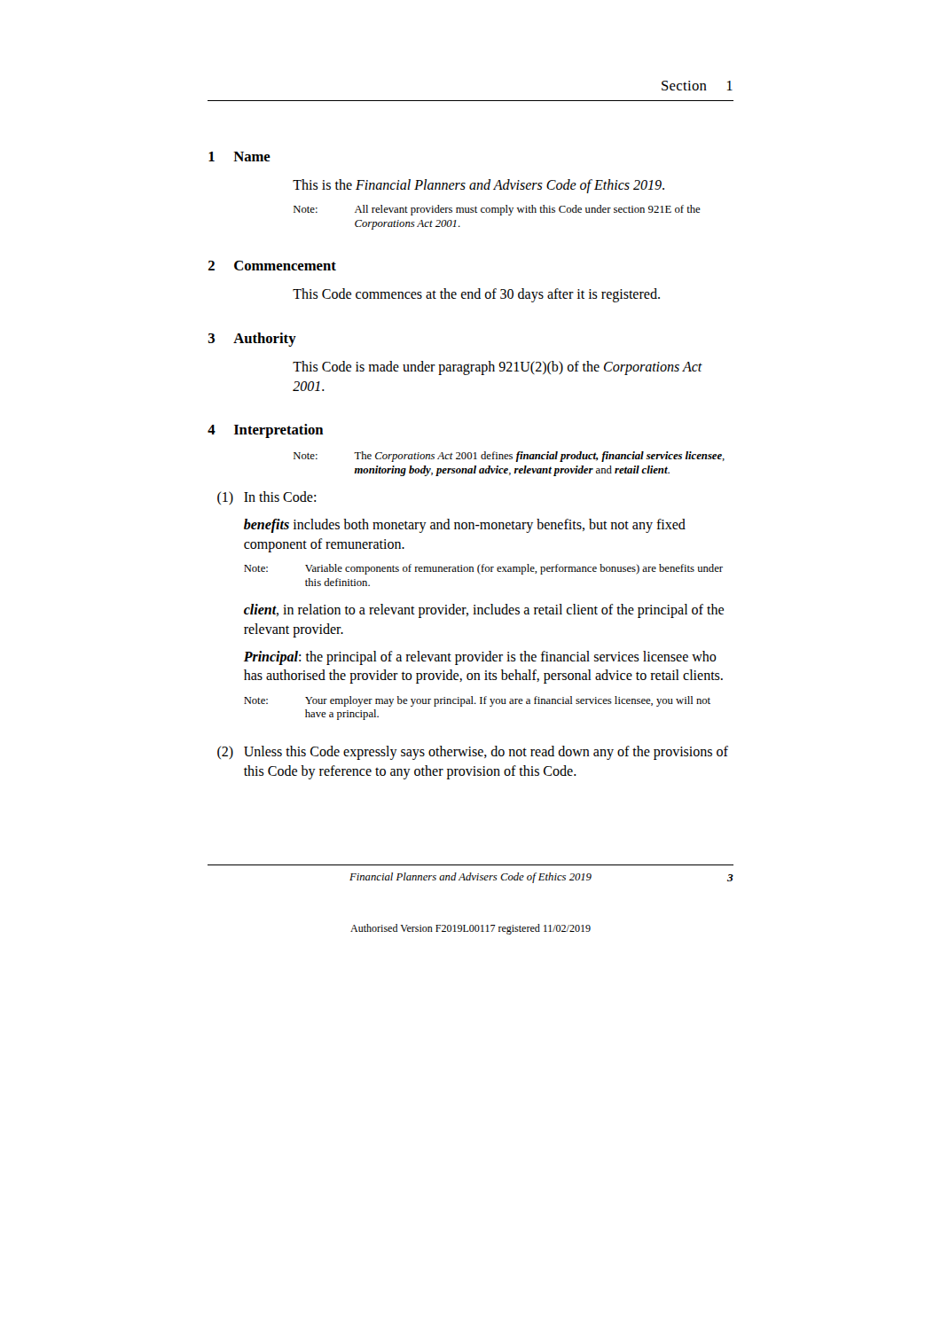Section 1
1 Name
This is the Financial Planners and Advisers Code of Ethics 2019.
Note:
All relevant providers must comply with this Code under section 921E of the Corporations Act 2001.
2 Commencement
This Code commences at the end of 30 days after it is registered.
3 Authority
This Code is made under paragraph 921U(2)(b) of the Corporations Act 2001.
4 Interpretation
Note:
The Corporations Act 2001 defines financial product, financial services licensee, monitoring body, personal advice, relevant provider and retail client.
(1)
In this Code:
benefits includes both monetary and non-monetary benefits, but not any fixed component of remuneration.
Note:
Variable components of remuneration (for example, performance bonuses) are benefits under this definition.
client, in relation to a relevant provider, includes a retail client of the principal of the relevant provider.
Principal: the principal of a relevant provider is the financial services licensee who has authorised the provider to provide, on its behalf, personal advice to retail clients.
Note:
Your employer may be your principal. If you are a financial services licensee, you will not have a principal.
(2)
Unless this Code expressly says otherwise, do not read down any of the provisions of this Code by reference to any other provision of this Code.
Financial Planners and Advisers Code of Ethics 2019 3
Authorised Version F2019L00117 registered 11/02/2019